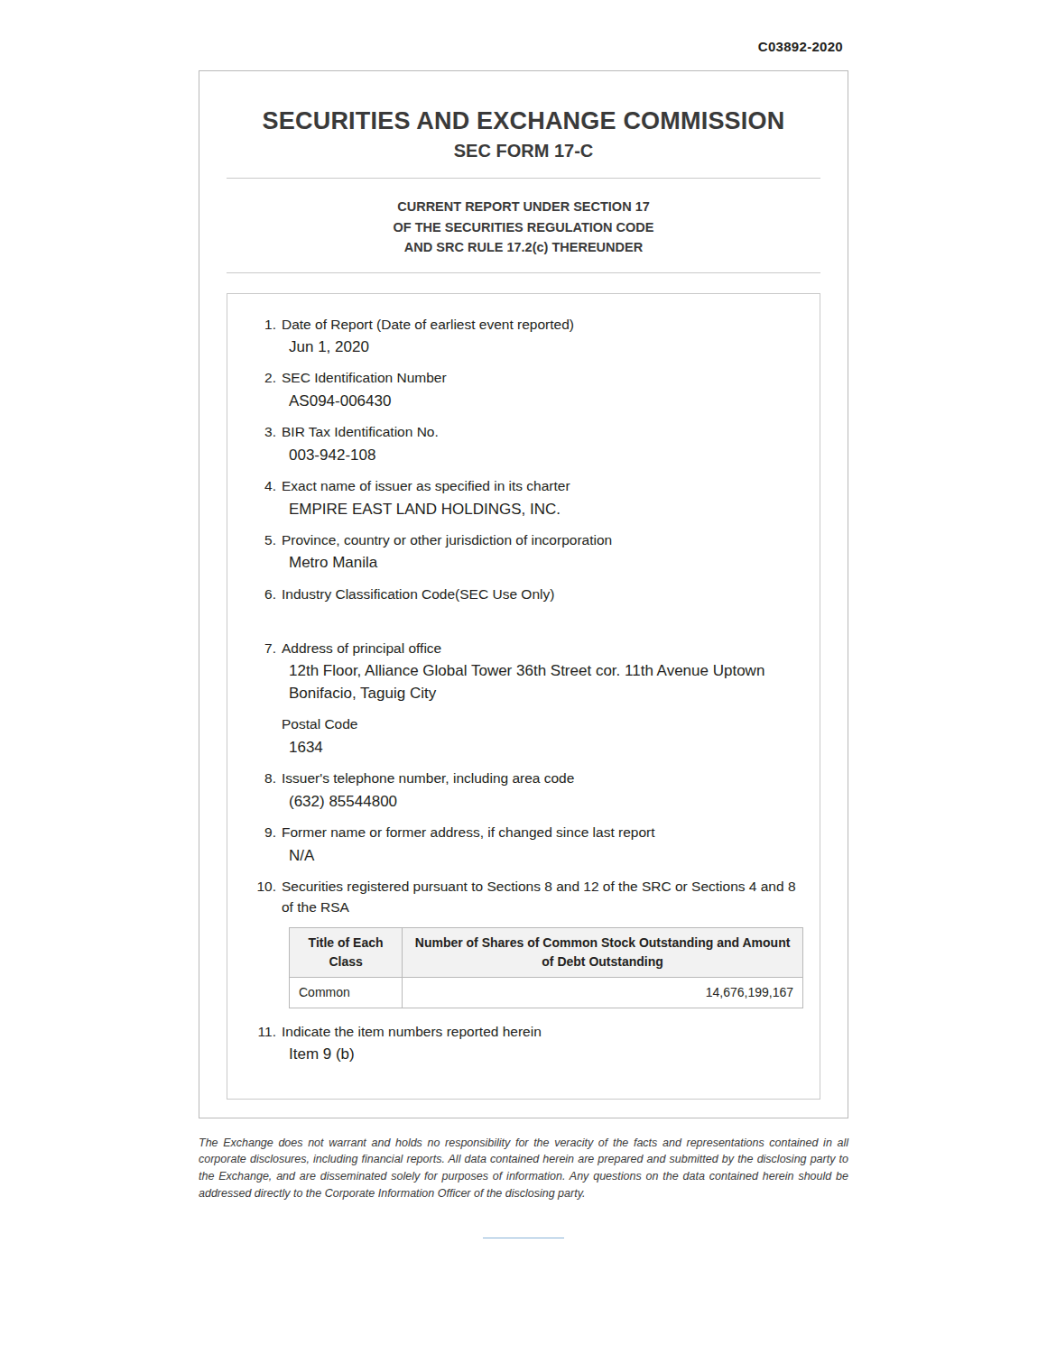C03892-2020
SECURITIES AND EXCHANGE COMMISSION
SEC FORM 17-C
CURRENT REPORT UNDER SECTION 17
OF THE SECURITIES REGULATION CODE
AND SRC RULE 17.2(c) THEREUNDER
Date of Report (Date of earliest event reported) Jun 1, 2020
SEC Identification Number AS094-006430
BIR Tax Identification No. 003-942-108
Exact name of issuer as specified in its charter EMPIRE EAST LAND HOLDINGS, INC.
Province, country or other jurisdiction of incorporation Metro Manila
Industry Classification Code(SEC Use Only)
Address of principal office 12th Floor, Alliance Global Tower 36th Street cor. 11th Avenue Uptown Bonifacio, Taguig City Postal Code 1634
Issuer's telephone number, including area code (632) 85544800
Former name or former address, if changed since last report N/A
Securities registered pursuant to Sections 8 and 12 of the SRC or Sections 4 and 8 of the RSA
| Title of Each Class | Number of Shares of Common Stock Outstanding and Amount of Debt Outstanding |
| --- | --- |
| Common | 14,676,199,167 |
Indicate the item numbers reported herein Item 9 (b)
The Exchange does not warrant and holds no responsibility for the veracity of the facts and representations contained in all corporate disclosures, including financial reports. All data contained herein are prepared and submitted by the disclosing party to the Exchange, and are disseminated solely for purposes of information. Any questions on the data contained herein should be addressed directly to the Corporate Information Officer of the disclosing party.